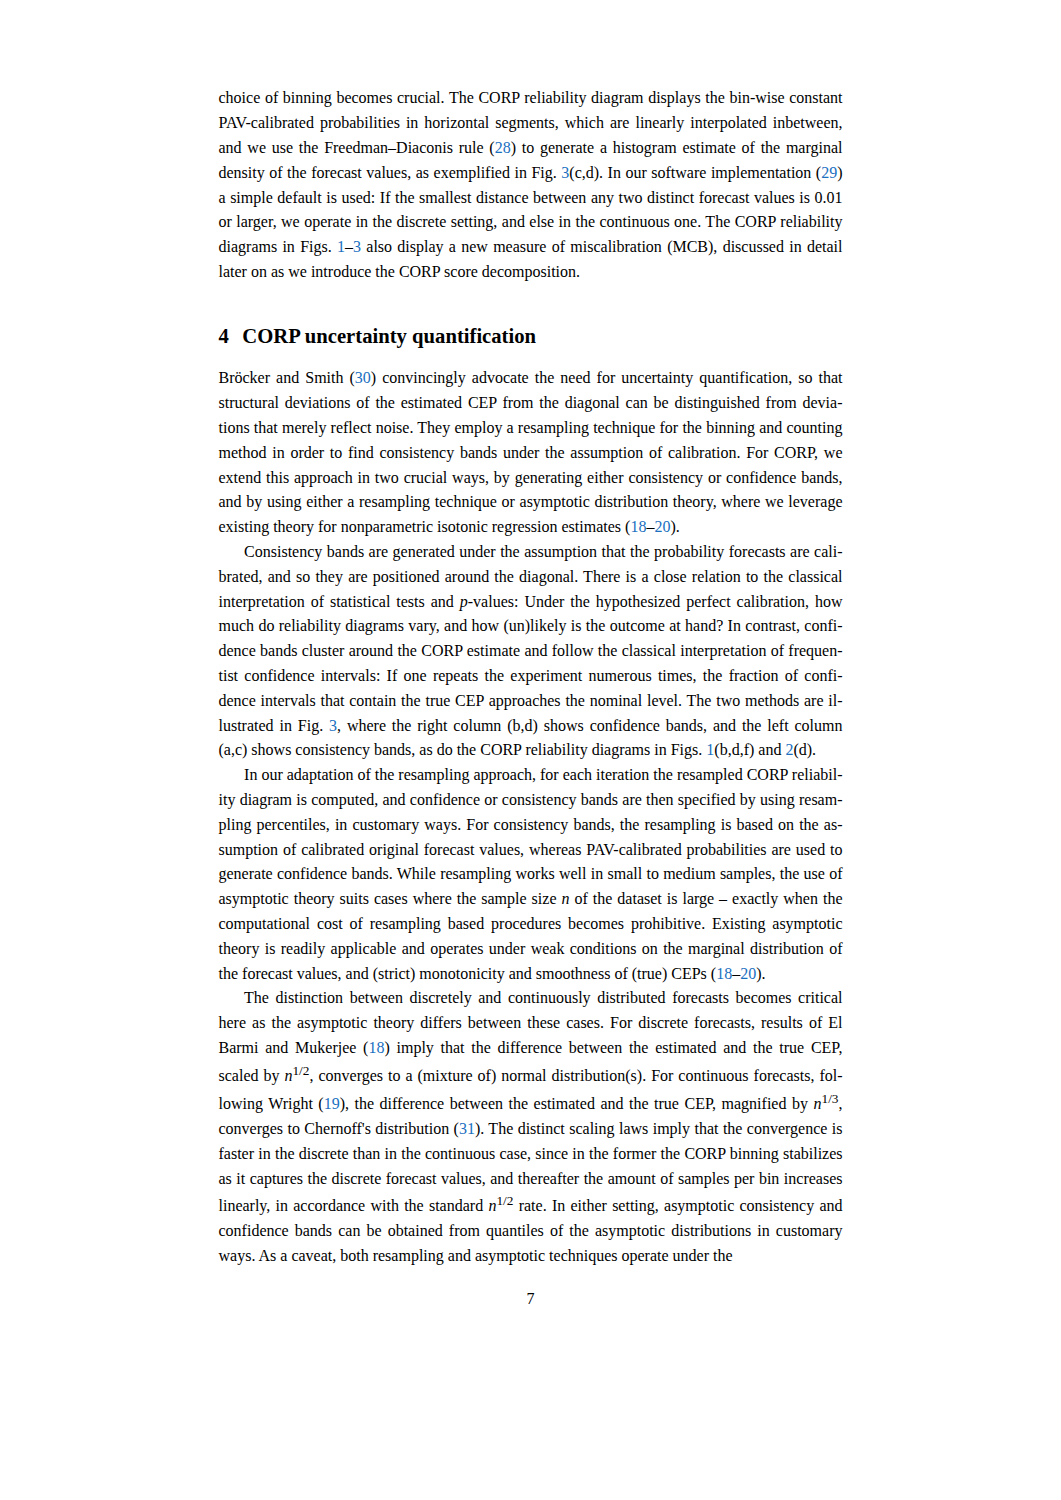choice of binning becomes crucial. The CORP reliability diagram displays the bin-wise constant PAV-calibrated probabilities in horizontal segments, which are linearly interpolated inbetween, and we use the Freedman–Diaconis rule (28) to generate a histogram estimate of the marginal density of the forecast values, as exemplified in Fig. 3(c,d). In our software implementation (29) a simple default is used: If the smallest distance between any two distinct forecast values is 0.01 or larger, we operate in the discrete setting, and else in the continuous one. The CORP reliability diagrams in Figs. 1–3 also display a new measure of miscalibration (MCB), discussed in detail later on as we introduce the CORP score decomposition.
4 CORP uncertainty quantification
Bröcker and Smith (30) convincingly advocate the need for uncertainty quantification, so that structural deviations of the estimated CEP from the diagonal can be distinguished from deviations that merely reflect noise. They employ a resampling technique for the binning and counting method in order to find consistency bands under the assumption of calibration. For CORP, we extend this approach in two crucial ways, by generating either consistency or confidence bands, and by using either a resampling technique or asymptotic distribution theory, where we leverage existing theory for nonparametric isotonic regression estimates (18–20).
Consistency bands are generated under the assumption that the probability forecasts are calibrated, and so they are positioned around the diagonal. There is a close relation to the classical interpretation of statistical tests and p-values: Under the hypothesized perfect calibration, how much do reliability diagrams vary, and how (un)likely is the outcome at hand? In contrast, confidence bands cluster around the CORP estimate and follow the classical interpretation of frequentist confidence intervals: If one repeats the experiment numerous times, the fraction of confidence intervals that contain the true CEP approaches the nominal level. The two methods are illustrated in Fig. 3, where the right column (b,d) shows confidence bands, and the left column (a,c) shows consistency bands, as do the CORP reliability diagrams in Figs. 1(b,d,f) and 2(d).
In our adaptation of the resampling approach, for each iteration the resampled CORP reliability diagram is computed, and confidence or consistency bands are then specified by using resampling percentiles, in customary ways. For consistency bands, the resampling is based on the assumption of calibrated original forecast values, whereas PAV-calibrated probabilities are used to generate confidence bands. While resampling works well in small to medium samples, the use of asymptotic theory suits cases where the sample size n of the dataset is large – exactly when the computational cost of resampling based procedures becomes prohibitive. Existing asymptotic theory is readily applicable and operates under weak conditions on the marginal distribution of the forecast values, and (strict) monotonicity and smoothness of (true) CEPs (18–20).
The distinction between discretely and continuously distributed forecasts becomes critical here as the asymptotic theory differs between these cases. For discrete forecasts, results of El Barmi and Mukerjee (18) imply that the difference between the estimated and the true CEP, scaled by n1/2, converges to a (mixture of) normal distribution(s). For continuous forecasts, following Wright (19), the difference between the estimated and the true CEP, magnified by n1/3, converges to Chernoff's distribution (31). The distinct scaling laws imply that the convergence is faster in the discrete than in the continuous case, since in the former the CORP binning stabilizes as it captures the discrete forecast values, and thereafter the amount of samples per bin increases linearly, in accordance with the standard n1/2 rate. In either setting, asymptotic consistency and confidence bands can be obtained from quantiles of the asymptotic distributions in customary ways. As a caveat, both resampling and asymptotic techniques operate under the
7